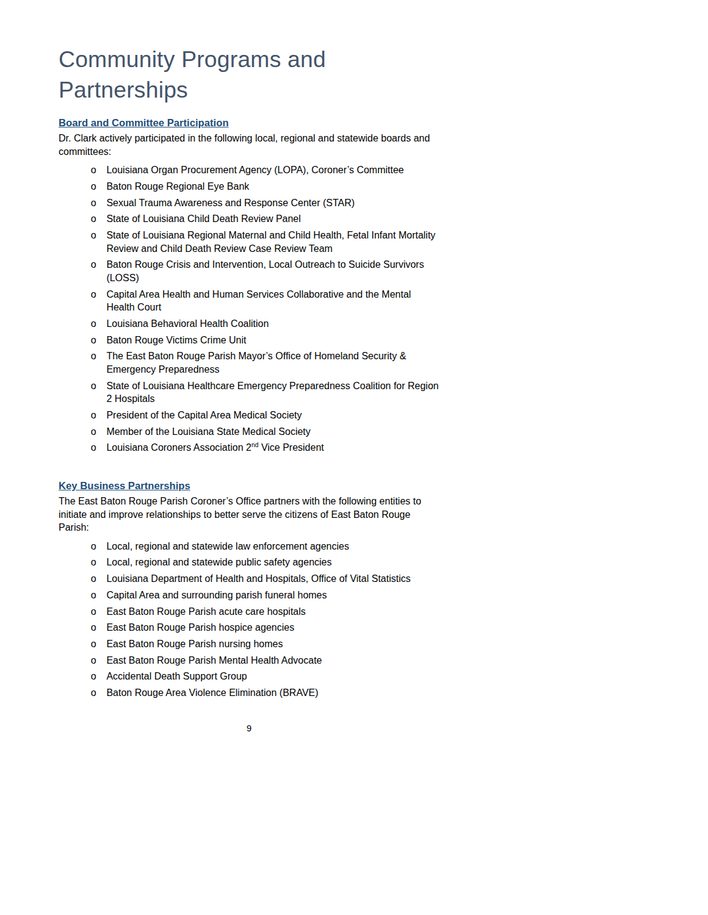Community Programs and Partnerships
Board and Committee Participation
Dr. Clark actively participated in the following local, regional and statewide boards and committees:
Louisiana Organ Procurement Agency (LOPA), Coroner’s Committee
Baton Rouge Regional Eye Bank
Sexual Trauma Awareness and Response Center (STAR)
State of Louisiana Child Death Review Panel
State of Louisiana Regional Maternal and Child Health, Fetal Infant Mortality Review and Child Death Review Case Review Team
Baton Rouge Crisis and Intervention, Local Outreach to Suicide Survivors (LOSS)
Capital Area Health and Human Services Collaborative and the Mental Health Court
Louisiana Behavioral Health Coalition
Baton Rouge Victims Crime Unit
The East Baton Rouge Parish Mayor’s Office of Homeland Security & Emergency Preparedness
State of Louisiana Healthcare Emergency Preparedness Coalition for Region 2 Hospitals
President of the Capital Area Medical Society
Member of the Louisiana State Medical Society
Louisiana Coroners Association 2nd Vice President
Key Business Partnerships
The East Baton Rouge Parish Coroner’s Office partners with the following entities to initiate and improve relationships to better serve the citizens of East Baton Rouge Parish:
Local, regional and statewide law enforcement agencies
Local, regional and statewide public safety agencies
Louisiana Department of Health and Hospitals, Office of Vital Statistics
Capital Area and surrounding parish funeral homes
East Baton Rouge Parish acute care hospitals
East Baton Rouge Parish hospice agencies
East Baton Rouge Parish nursing homes
East Baton Rouge Parish Mental Health Advocate
Accidental Death Support Group
Baton Rouge Area Violence Elimination (BRAVE)
9